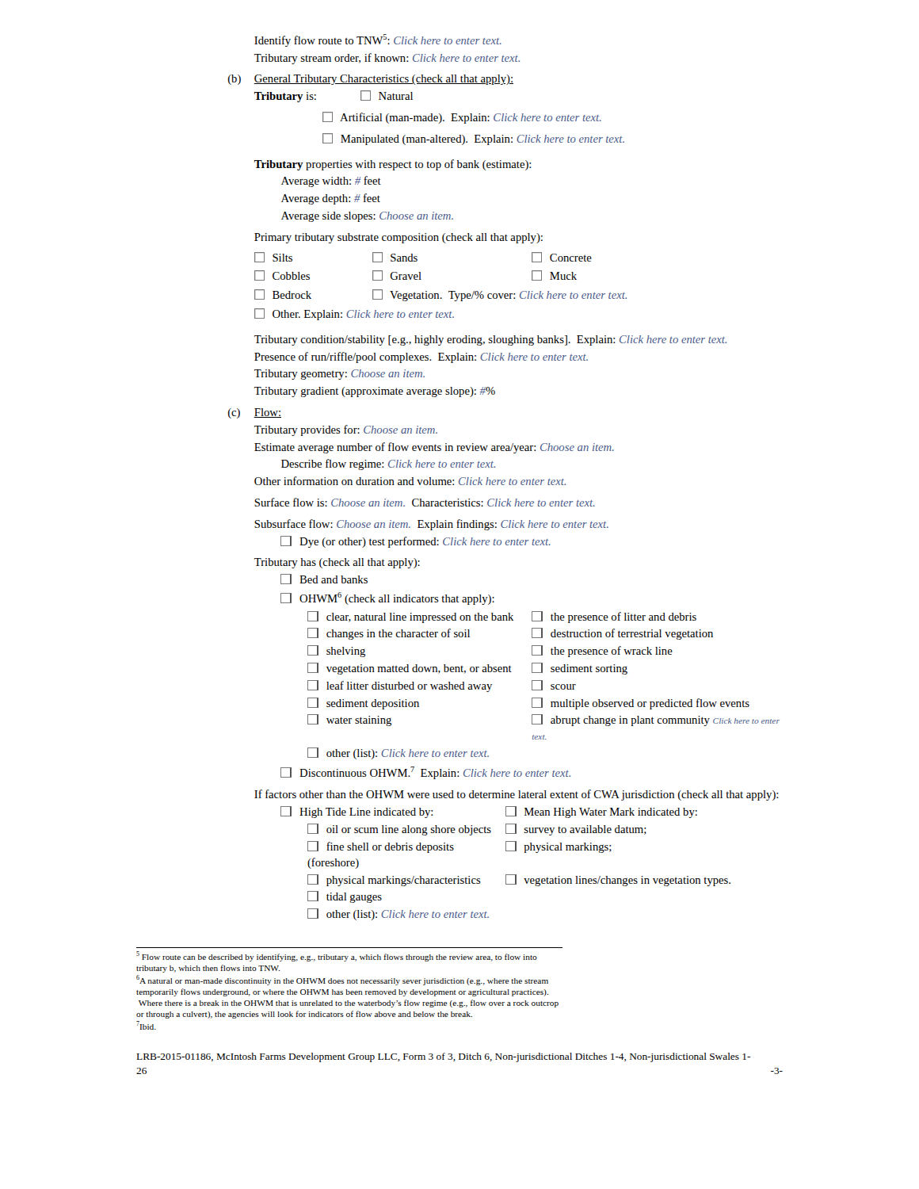Identify flow route to TNW5: Click here to enter text.
Tributary stream order, if known: Click here to enter text.
(b) General Tributary Characteristics (check all that apply):
Tributary is: Natural
Artificial (man-made). Explain: Click here to enter text.
Manipulated (man-altered). Explain: Click here to enter text.
Tributary properties with respect to top of bank (estimate):
Average width: # feet
Average depth: # feet
Average side slopes: Choose an item.
Primary tributary substrate composition (check all that apply):
| Silts | Sands | Concrete |
| Cobbles | Gravel | Muck |
| Bedrock | Vegetation. Type/% cover: Click here to enter text. |
| Other. Explain: Click here to enter text. |
Tributary condition/stability [e.g., highly eroding, sloughing banks]. Explain: Click here to enter text.
Presence of run/riffle/pool complexes. Explain: Click here to enter text.
Tributary geometry: Choose an item.
Tributary gradient (approximate average slope): #%
(c) Flow:
Tributary provides for: Choose an item.
Estimate average number of flow events in review area/year: Choose an item.
Describe flow regime: Click here to enter text.
Other information on duration and volume: Click here to enter text.
Surface flow is: Choose an item. Characteristics: Click here to enter text.
Subsurface flow: Choose an item. Explain findings: Click here to enter text.
Dye (or other) test performed: Click here to enter text.
Tributary has (check all that apply):
Bed and banks
OHWM6 (check all indicators that apply):
| clear, natural line impressed on the bank | the presence of litter and debris |
| changes in the character of soil | destruction of terrestrial vegetation |
| shelving | the presence of wrack line |
| vegetation matted down, bent, or absent | sediment sorting |
| leaf litter disturbed or washed away | scour |
| sediment deposition | multiple observed or predicted flow events |
| water staining | abrupt change in plant community Click here to enter text. |
| other (list): Click here to enter text. |
Discontinuous OHWM.7 Explain: Click here to enter text.
If factors other than the OHWM were used to determine lateral extent of CWA jurisdiction (check all that apply):
| High Tide Line indicated by: | Mean High Water Mark indicated by: |
| oil or scum line along shore objects | survey to available datum; |
| fine shell or debris deposits (foreshore) | physical markings; |
| physical markings/characteristics | vegetation lines/changes in vegetation types. |
| tidal gauges | |
| other (list): Click here to enter text. | |
5 Flow route can be described by identifying, e.g., tributary a, which flows through the review area, to flow into tributary b, which then flows into TNW.
6A natural or man-made discontinuity in the OHWM does not necessarily sever jurisdiction (e.g., where the stream temporarily flows underground, or where the OHWM has been removed by development or agricultural practices). Where there is a break in the OHWM that is unrelated to the waterbody’s flow regime (e.g., flow over a rock outcrop or through a culvert), the agencies will look for indicators of flow above and below the break.
7Ibid.
LRB-2015-01186, McIntosh Farms Development Group LLC, Form 3 of 3, Ditch 6, Non-jurisdictional Ditches 1-4, Non-jurisdictional Swales 1-
26 -3-